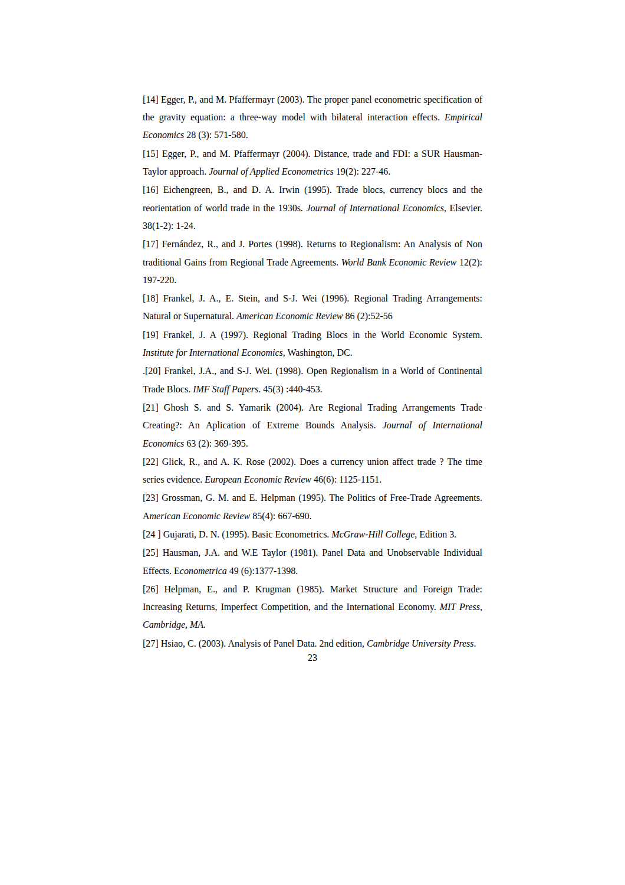[14] Egger, P., and M. Pfaffermayr (2003). The proper panel econometric specification of the gravity equation: a three-way model with bilateral interaction effects. Empirical Economics 28 (3): 571-580.
[15] Egger, P., and M. Pfaffermayr (2004). Distance, trade and FDI: a SUR Hausman-Taylor approach. Journal of Applied Econometrics 19(2): 227-46.
[16] Eichengreen, B., and D. A. Irwin (1995). Trade blocs, currency blocs and the reorientation of world trade in the 1930s. Journal of International Economics, Elsevier. 38(1-2): 1-24.
[17] Fernández, R., and J. Portes (1998). Returns to Regionalism: An Analysis of Non traditional Gains from Regional Trade Agreements. World Bank Economic Review 12(2): 197-220.
[18] Frankel, J. A., E. Stein, and S-J. Wei (1996). Regional Trading Arrangements: Natural or Supernatural. American Economic Review 86 (2):52-56
[19] Frankel, J. A (1997). Regional Trading Blocs in the World Economic System. Institute for International Economics, Washington, DC.
.[20] Frankel, J.A., and S-J. Wei. (1998). Open Regionalism in a World of Continental Trade Blocs. IMF Staff Papers. 45(3) :440-453.
[21] Ghosh S. and S. Yamarik (2004). Are Regional Trading Arrangements Trade Creating?: An Aplication of Extreme Bounds Analysis. Journal of International Economics 63 (2): 369-395.
[22] Glick, R., and A. K. Rose (2002). Does a currency union affect trade ? The time series evidence. European Economic Review 46(6): 1125-1151.
[23] Grossman, G. M. and E. Helpman (1995). The Politics of Free-Trade Agreements. American Economic Review 85(4): 667-690.
[24 ] Gujarati, D. N. (1995). Basic Econometrics. McGraw-Hill College, Edition 3.
[25] Hausman, J.A. and W.E Taylor (1981). Panel Data and Unobservable Individual Effects. Econometrica 49 (6):1377-1398.
[26] Helpman, E., and P. Krugman (1985). Market Structure and Foreign Trade: Increasing Returns, Imperfect Competition, and the International Economy. MIT Press, Cambridge, MA.
[27] Hsiao, C. (2003). Analysis of Panel Data. 2nd edition, Cambridge University Press.
23